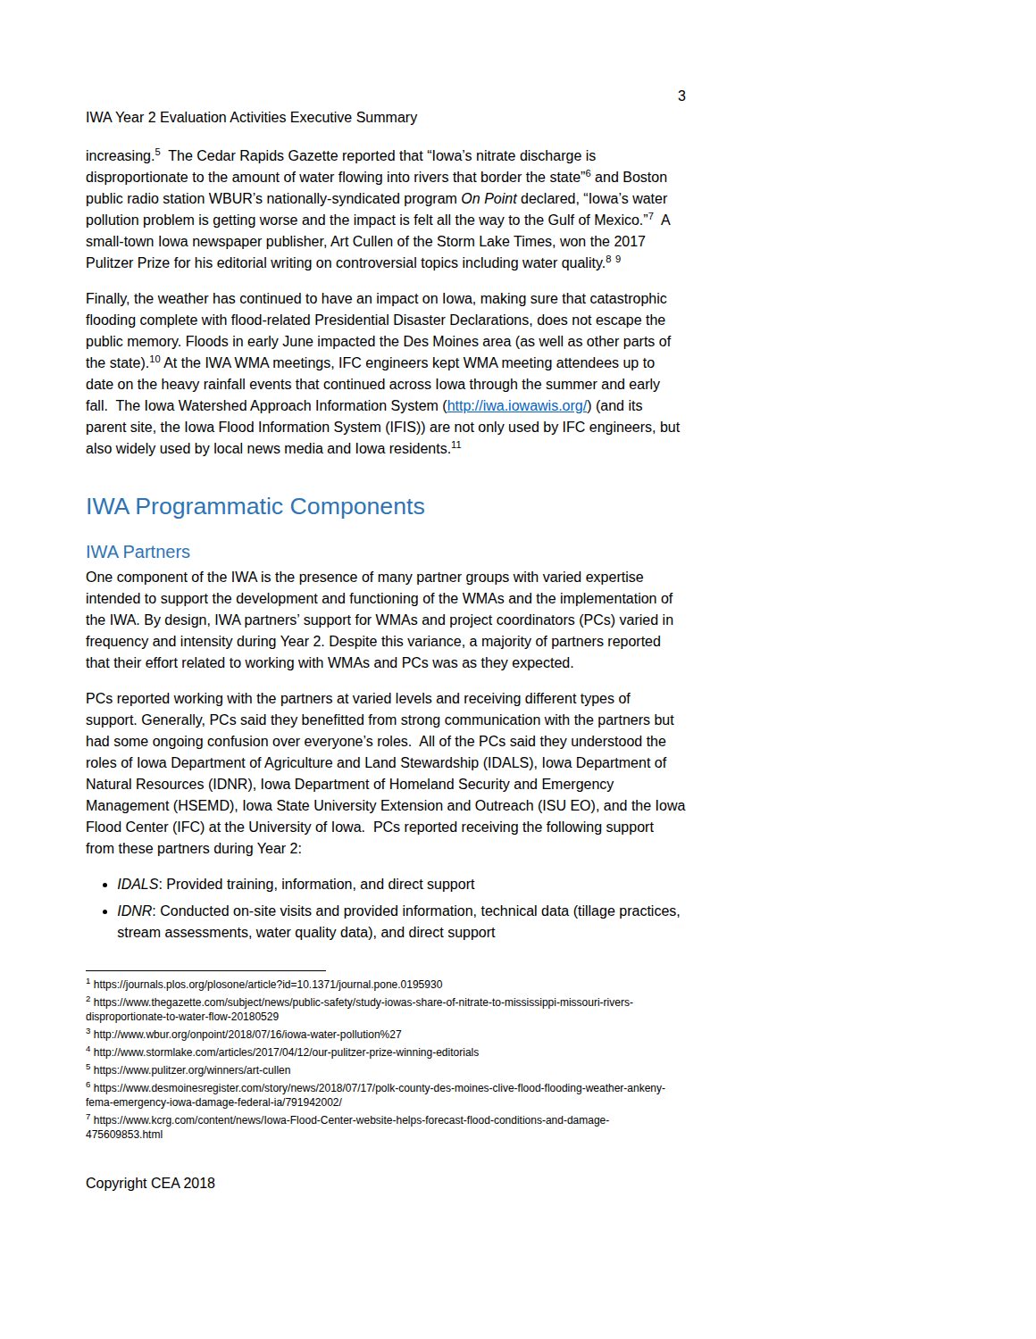3
IWA Year 2 Evaluation Activities Executive Summary
increasing.5 The Cedar Rapids Gazette reported that “Iowa’s nitrate discharge is disproportionate to the amount of water flowing into rivers that border the state”6 and Boston public radio station WBUR’s nationally-syndicated program On Point declared, “Iowa’s water pollution problem is getting worse and the impact is felt all the way to the Gulf of Mexico.”7 A small-town Iowa newspaper publisher, Art Cullen of the Storm Lake Times, won the 2017 Pulitzer Prize for his editorial writing on controversial topics including water quality.8 9
Finally, the weather has continued to have an impact on Iowa, making sure that catastrophic flooding complete with flood-related Presidential Disaster Declarations, does not escape the public memory. Floods in early June impacted the Des Moines area (as well as other parts of the state).10 At the IWA WMA meetings, IFC engineers kept WMA meeting attendees up to date on the heavy rainfall events that continued across Iowa through the summer and early fall. The Iowa Watershed Approach Information System (http://iwa.iowawis.org/) (and its parent site, the Iowa Flood Information System (IFIS)) are not only used by IFC engineers, but also widely used by local news media and Iowa residents.11
IWA Programmatic Components
IWA Partners
One component of the IWA is the presence of many partner groups with varied expertise intended to support the development and functioning of the WMAs and the implementation of the IWA. By design, IWA partners’ support for WMAs and project coordinators (PCs) varied in frequency and intensity during Year 2. Despite this variance, a majority of partners reported that their effort related to working with WMAs and PCs was as they expected.
PCs reported working with the partners at varied levels and receiving different types of support. Generally, PCs said they benefitted from strong communication with the partners but had some ongoing confusion over everyone’s roles. All of the PCs said they understood the roles of Iowa Department of Agriculture and Land Stewardship (IDALS), Iowa Department of Natural Resources (IDNR), Iowa Department of Homeland Security and Emergency Management (HSEMD), Iowa State University Extension and Outreach (ISU EO), and the Iowa Flood Center (IFC) at the University of Iowa. PCs reported receiving the following support from these partners during Year 2:
IDALS: Provided training, information, and direct support
IDNR: Conducted on-site visits and provided information, technical data (tillage practices, stream assessments, water quality data), and direct support
https://journals.plos.org/plosone/article?id=10.1371/journal.pone.0195930
https://www.thegazette.com/subject/news/public-safety/study-iowas-share-of-nitrate-to-mississippi-missouri-rivers-disproportionate-to-water-flow-20180529
http://www.wbur.org/onpoint/2018/07/16/iowa-water-pollution%27
http://www.stormlake.com/articles/2017/04/12/our-pulitzer-prize-winning-editorials
https://www.pulitzer.org/winners/art-cullen
https://www.desmoinesregister.com/story/news/2018/07/17/polk-county-des-moines-clive-flood-flooding-weather-ankeny-fema-emergency-iowa-damage-federal-ia/791942002/
https://www.kcrg.com/content/news/Iowa-Flood-Center-website-helps-forecast-flood-conditions-and-damage-475609853.html
Copyright CEA 2018